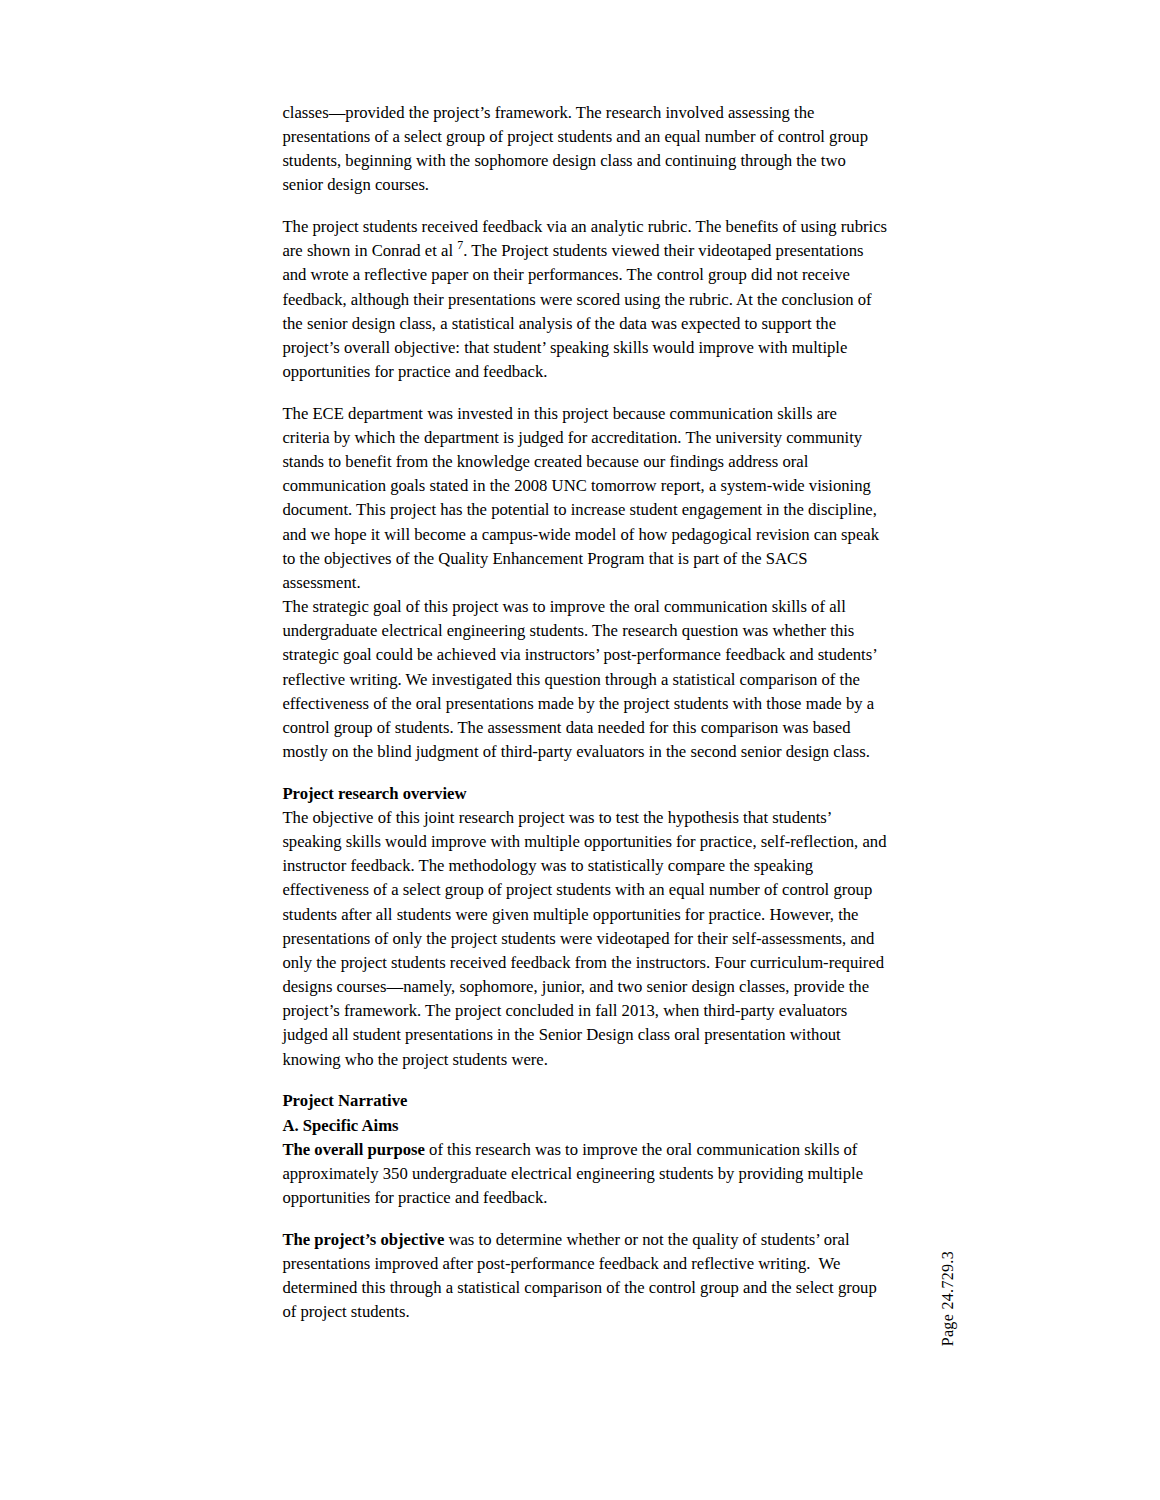classes—provided the project’s framework. The research involved assessing the presentations of a select group of project students and an equal number of control group students, beginning with the sophomore design class and continuing through the two senior design courses.
The project students received feedback via an analytic rubric. The benefits of using rubrics are shown in Conrad et al 7. The Project students viewed their videotaped presentations and wrote a reflective paper on their performances. The control group did not receive feedback, although their presentations were scored using the rubric. At the conclusion of the senior design class, a statistical analysis of the data was expected to support the project’s overall objective: that student’ speaking skills would improve with multiple opportunities for practice and feedback.
The ECE department was invested in this project because communication skills are criteria by which the department is judged for accreditation. The university community stands to benefit from the knowledge created because our findings address oral communication goals stated in the 2008 UNC tomorrow report, a system-wide visioning document. This project has the potential to increase student engagement in the discipline, and we hope it will become a campus-wide model of how pedagogical revision can speak to the objectives of the Quality Enhancement Program that is part of the SACS assessment.
The strategic goal of this project was to improve the oral communication skills of all undergraduate electrical engineering students. The research question was whether this strategic goal could be achieved via instructors’ post-performance feedback and students’ reflective writing. We investigated this question through a statistical comparison of the effectiveness of the oral presentations made by the project students with those made by a control group of students. The assessment data needed for this comparison was based mostly on the blind judgment of third-party evaluators in the second senior design class.
Project research overview
The objective of this joint research project was to test the hypothesis that students’ speaking skills would improve with multiple opportunities for practice, self-reflection, and instructor feedback. The methodology was to statistically compare the speaking effectiveness of a select group of project students with an equal number of control group students after all students were given multiple opportunities for practice. However, the presentations of only the project students were videotaped for their self-assessments, and only the project students received feedback from the instructors. Four curriculum-required designs courses—namely, sophomore, junior, and two senior design classes, provide the project’s framework. The project concluded in fall 2013, when third-party evaluators judged all student presentations in the Senior Design class oral presentation without knowing who the project students were.
Project Narrative
A. Specific Aims
The overall purpose of this research was to improve the oral communication skills of approximately 350 undergraduate electrical engineering students by providing multiple opportunities for practice and feedback.
The project’s objective was to determine whether or not the quality of students’ oral presentations improved after post-performance feedback and reflective writing. We determined this through a statistical comparison of the control group and the select group of project students.
Page 24.729.3